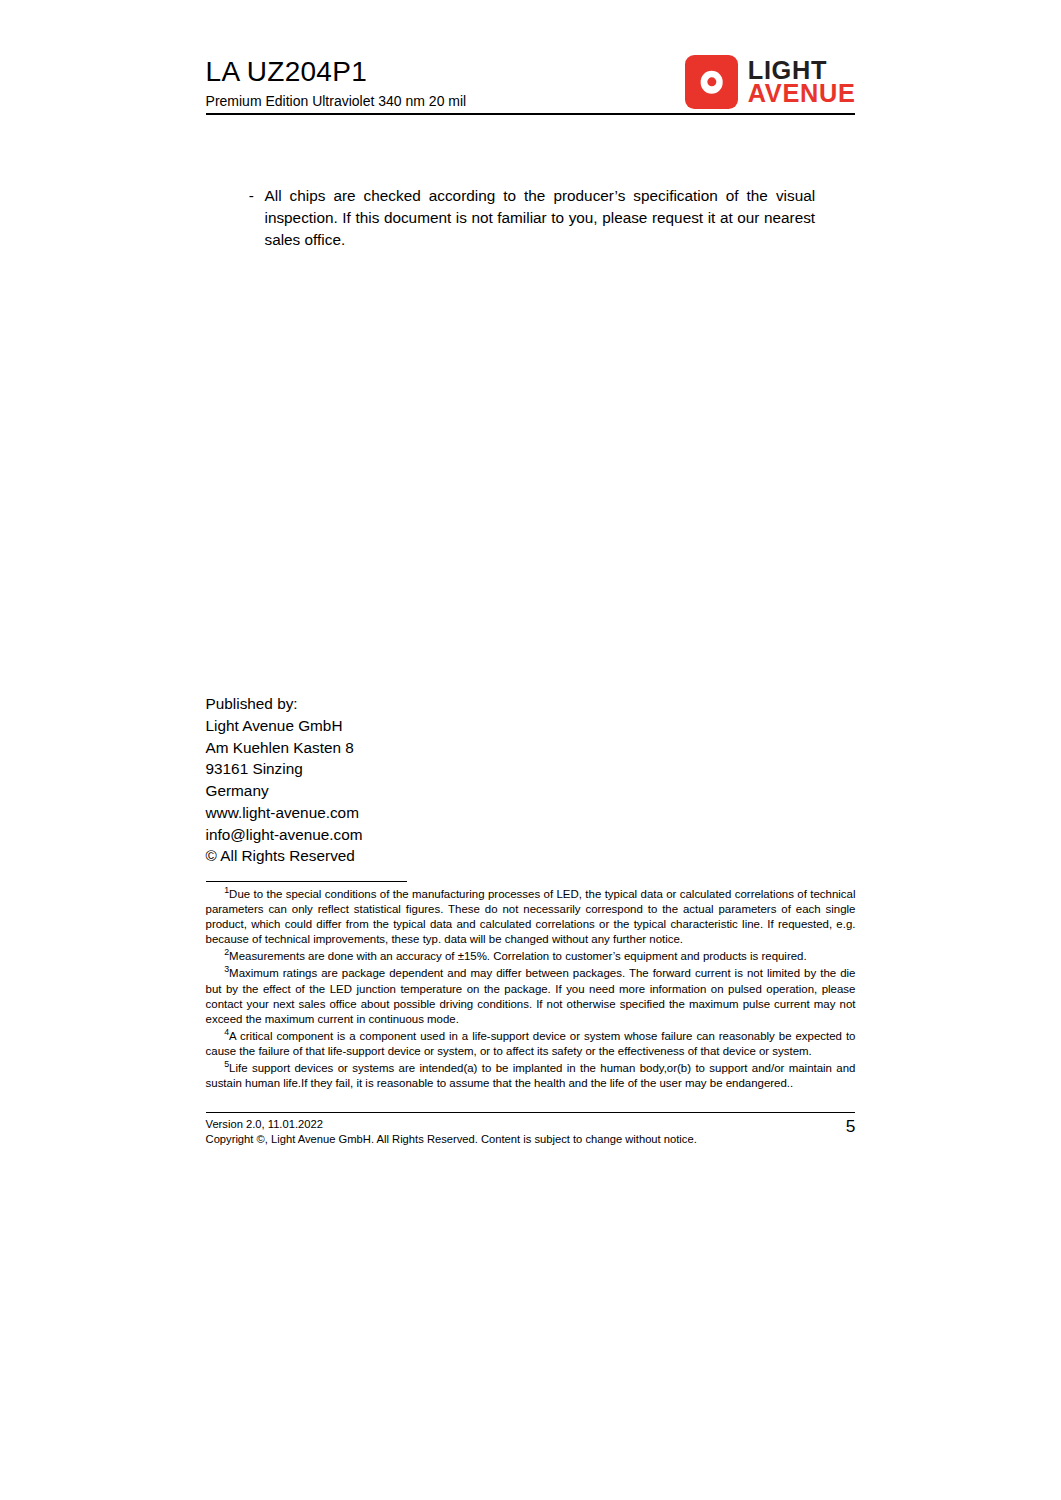LA UZ204P1
Premium Edition Ultraviolet 340 nm 20 mil
LIGHT AVENUE
- All chips are checked according to the producer’s specification of the visual inspection. If this document is not familiar to you, please request it at our nearest sales office.
Published by:
Light Avenue GmbH
Am Kuehlen Kasten 8
93161 Sinzing
Germany
www.light-avenue.com
info@light-avenue.com
© All Rights Reserved
1Due to the special conditions of the manufacturing processes of LED, the typical data or calculated correlations of technical parameters can only reflect statistical figures. These do not necessarily correspond to the actual parameters of each single product, which could differ from the typical data and calculated correlations or the typical characteristic line. If requested, e.g. because of technical improvements, these typ. data will be changed without any further notice.
2Measurements are done with an accuracy of ±15%. Correlation to customer’s equipment and products is required.
3Maximum ratings are package dependent and may differ between packages. The forward current is not limited by the die but by the effect of the LED junction temperature on the package. If you need more information on pulsed operation, please contact your next sales office about possible driving conditions. If not otherwise specified the maximum pulse current may not exceed the maximum current in continuous mode.
4A critical component is a component used in a life-support device or system whose failure can reasonably be expected to cause the failure of that life-support device or system, or to affect its safety or the effectiveness of that device or system.
5Life support devices or systems are intended(a) to be implanted in the human body,or(b) to support and/or maintain and sustain human life.If they fail, it is reasonable to assume that the health and the life of the user may be endangered..
Version 2.0, 11.01.2022
Copyright ©, Light Avenue GmbH. All Rights Reserved. Content is subject to change without notice.
5